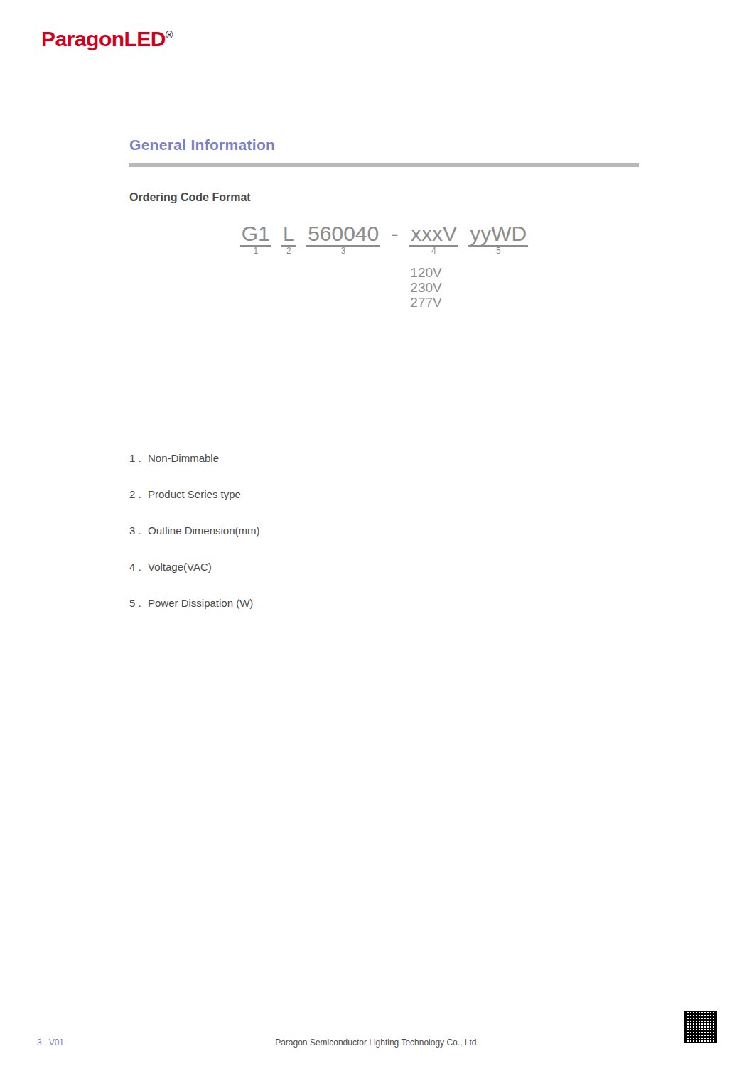Paragon LED®
General Information
Ordering Code Format
G11 L2 5600403 - xxxV4 yyWD5
120V
230V
277V
1 . Non-Dimmable
2 . Product Series type
3 . Outline Dimension(mm)
4 . Voltage(VAC)
5 . Power Dissipation (W)
3 V01
Paragon Semiconductor Lighting Technology Co., Ltd.